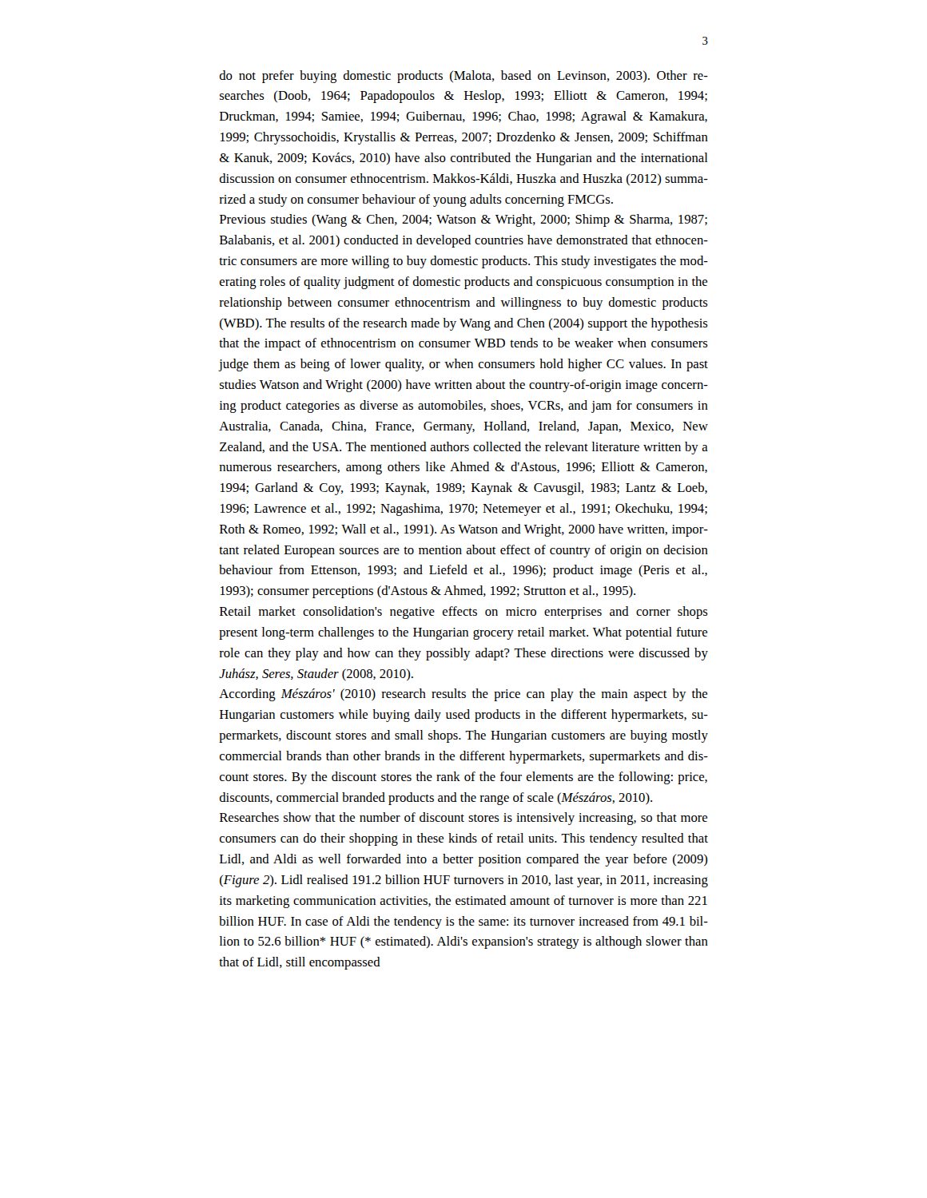3
do not prefer buying domestic products (Malota, based on Levinson, 2003). Other researches (Doob, 1964; Papadopoulos & Heslop, 1993; Elliott & Cameron, 1994; Druckman, 1994; Samiee, 1994; Guibernau, 1996; Chao, 1998; Agrawal & Kamakura, 1999; Chryssochoidis, Krystallis & Perreas, 2007; Drozdenko & Jensen, 2009; Schiffman & Kanuk, 2009; Kovács, 2010) have also contributed the Hungarian and the international discussion on consumer ethnocentrism. Makkos-Káldi, Huszka and Huszka (2012) summarized a study on consumer behaviour of young adults concerning FMCGs.
Previous studies (Wang & Chen, 2004; Watson & Wright, 2000; Shimp & Sharma, 1987; Balabanis, et al. 2001) conducted in developed countries have demonstrated that ethnocentric consumers are more willing to buy domestic products. This study investigates the moderating roles of quality judgment of domestic products and conspicuous consumption in the relationship between consumer ethnocentrism and willingness to buy domestic products (WBD). The results of the research made by Wang and Chen (2004) support the hypothesis that the impact of ethnocentrism on consumer WBD tends to be weaker when consumers judge them as being of lower quality, or when consumers hold higher CC values. In past studies Watson and Wright (2000) have written about the country-of-origin image concerning product categories as diverse as automobiles, shoes, VCRs, and jam for consumers in Australia, Canada, China, France, Germany, Holland, Ireland, Japan, Mexico, New Zealand, and the USA. The mentioned authors collected the relevant literature written by a numerous researchers, among others like Ahmed & d'Astous, 1996; Elliott & Cameron, 1994; Garland & Coy, 1993; Kaynak, 1989; Kaynak & Cavusgil, 1983; Lantz & Loeb, 1996; Lawrence et al., 1992; Nagashima, 1970; Netemeyer et al., 1991; Okechuku, 1994; Roth & Romeo, 1992; Wall et al., 1991). As Watson and Wright, 2000 have written, important related European sources are to mention about effect of country of origin on decision behaviour from Ettenson, 1993; and Liefeld et al., 1996); product image (Peris et al., 1993); consumer perceptions (d'Astous & Ahmed, 1992; Strutton et al., 1995).
Retail market consolidation's negative effects on micro enterprises and corner shops present long-term challenges to the Hungarian grocery retail market. What potential future role can they play and how can they possibly adapt? These directions were discussed by Juhász, Seres, Stauder (2008, 2010).
According Mészáros' (2010) research results the price can play the main aspect by the Hungarian customers while buying daily used products in the different hypermarkets, supermarkets, discount stores and small shops. The Hungarian customers are buying mostly commercial brands than other brands in the different hypermarkets, supermarkets and discount stores. By the discount stores the rank of the four elements are the following: price, discounts, commercial branded products and the range of scale (Mészáros, 2010).
Researches show that the number of discount stores is intensively increasing, so that more consumers can do their shopping in these kinds of retail units. This tendency resulted that Lidl, and Aldi as well forwarded into a better position compared the year before (2009) (Figure 2). Lidl realised 191.2 billion HUF turnovers in 2010, last year, in 2011, increasing its marketing communication activities, the estimated amount of turnover is more than 221 billion HUF. In case of Aldi the tendency is the same: its turnover increased from 49.1 billion to 52.6 billion* HUF (* estimated). Aldi's expansion's strategy is although slower than that of Lidl, still encompassed